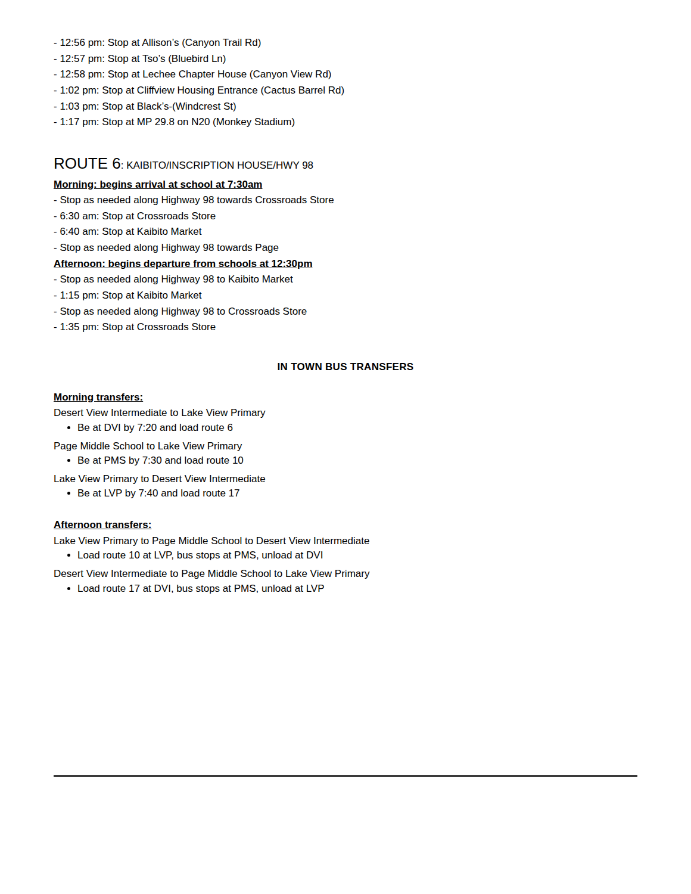- 12:56 pm: Stop at Allison’s (Canyon Trail Rd)
- 12:57 pm: Stop at Tso’s (Bluebird Ln)
- 12:58 pm: Stop at Lechee Chapter House (Canyon View Rd)
- 1:02 pm: Stop at Cliffview Housing Entrance (Cactus Barrel Rd)
- 1:03 pm: Stop at Black’s-(Windcrest St)
- 1:17 pm: Stop at MP 29.8 on N20 (Monkey Stadium)
ROUTE 6: KAIBITO/INSCRIPTION HOUSE/HWY 98
Morning: begins arrival at school at 7:30am
- Stop as needed along Highway 98 towards Crossroads Store
- 6:30 am: Stop at Crossroads Store
- 6:40 am: Stop at Kaibito Market
- Stop as needed along Highway 98 towards Page
Afternoon: begins departure from schools at 12:30pm
- Stop as needed along Highway 98 to Kaibito Market
- 1:15 pm: Stop at Kaibito Market
- Stop as needed along Highway 98 to Crossroads Store
- 1:35 pm: Stop at Crossroads Store
IN TOWN BUS TRANSFERS
Morning transfers:
Desert View Intermediate to Lake View Primary
Be at DVI by 7:20 and load route 6
Page Middle School to Lake View Primary
Be at PMS by 7:30 and load route 10
Lake View Primary to Desert View Intermediate
Be at LVP by 7:40 and load route 17
Afternoon transfers:
Lake View Primary to Page Middle School to Desert View Intermediate
Load route 10 at LVP, bus stops at PMS, unload at DVI
Desert View Intermediate to Page Middle School to Lake View Primary
Load route 17 at DVI, bus stops at PMS, unload at LVP